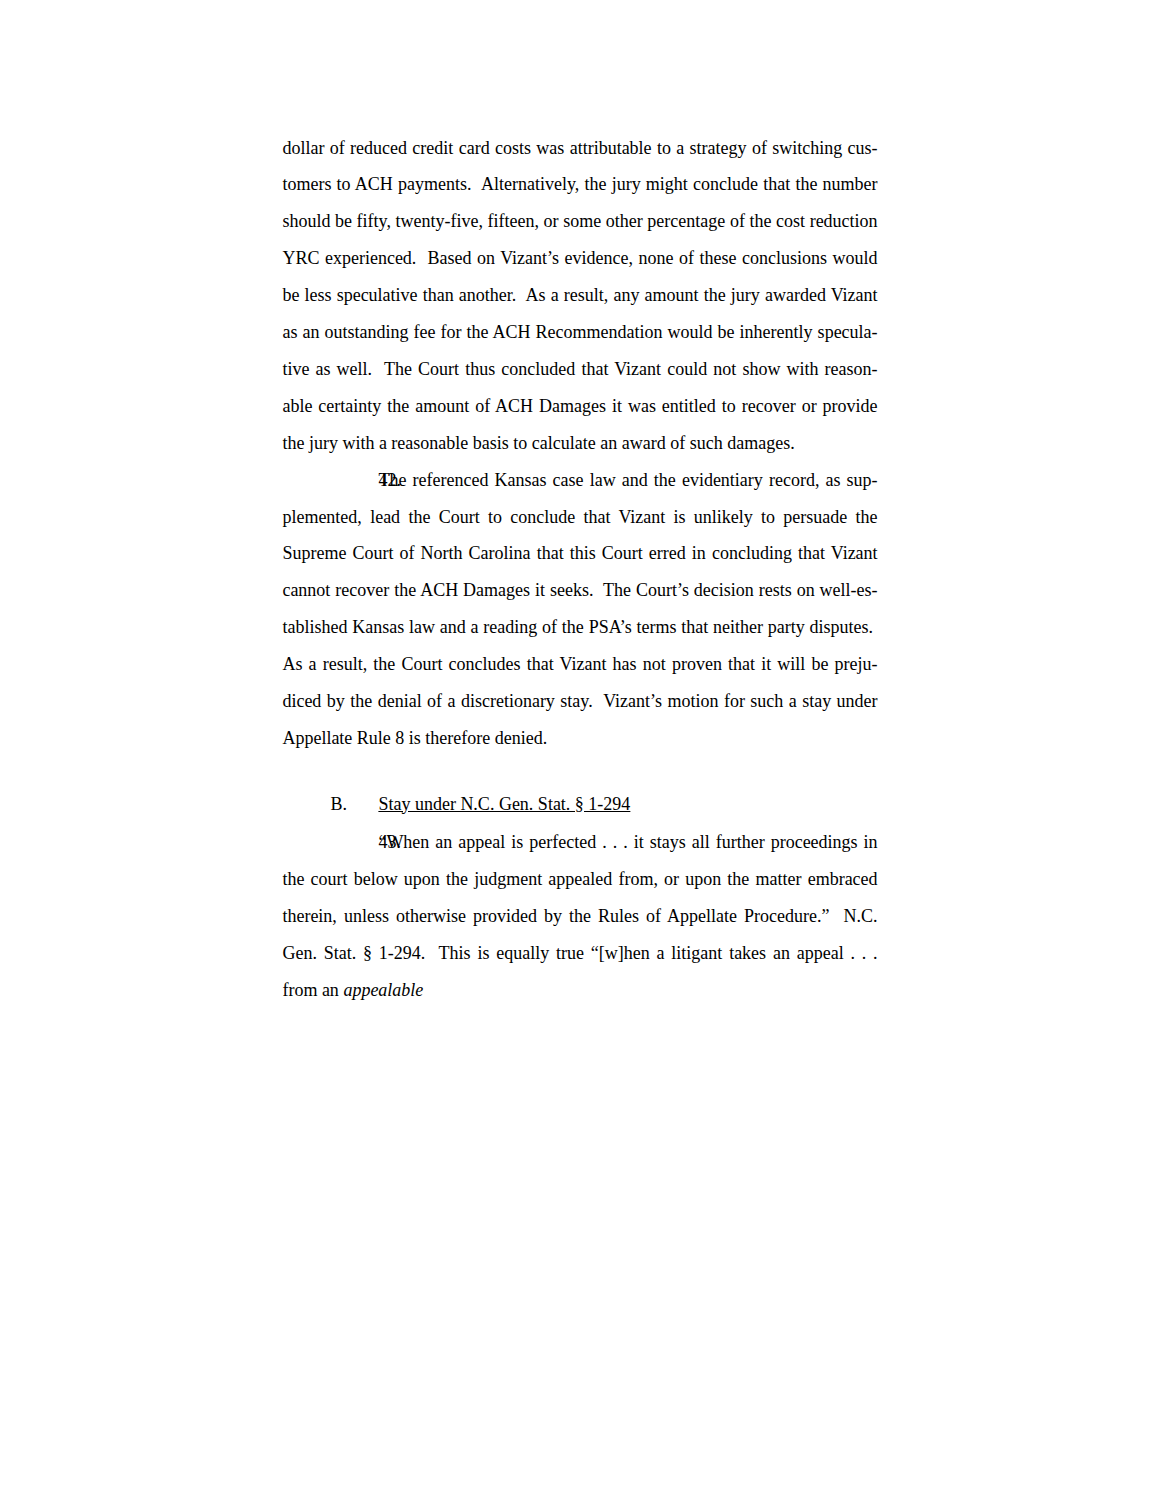dollar of reduced credit card costs was attributable to a strategy of switching customers to ACH payments. Alternatively, the jury might conclude that the number should be fifty, twenty-five, fifteen, or some other percentage of the cost reduction YRC experienced. Based on Vizant’s evidence, none of these conclusions would be less speculative than another. As a result, any amount the jury awarded Vizant as an outstanding fee for the ACH Recommendation would be inherently speculative as well. The Court thus concluded that Vizant could not show with reasonable certainty the amount of ACH Damages it was entitled to recover or provide the jury with a reasonable basis to calculate an award of such damages.
42. The referenced Kansas case law and the evidentiary record, as supplemented, lead the Court to conclude that Vizant is unlikely to persuade the Supreme Court of North Carolina that this Court erred in concluding that Vizant cannot recover the ACH Damages it seeks. The Court’s decision rests on well-established Kansas law and a reading of the PSA’s terms that neither party disputes. As a result, the Court concludes that Vizant has not proven that it will be prejudiced by the denial of a discretionary stay. Vizant’s motion for such a stay under Appellate Rule 8 is therefore denied.
B. Stay under N.C. Gen. Stat. § 1-294
43.“When an appeal is perfected . . . it stays all further proceedings in the court below upon the judgment appealed from, or upon the matter embraced therein, unless otherwise provided by the Rules of Appellate Procedure.” N.C. Gen. Stat. § 1-294. This is equally true “[w]hen a litigant takes an appeal . . . from an appealable